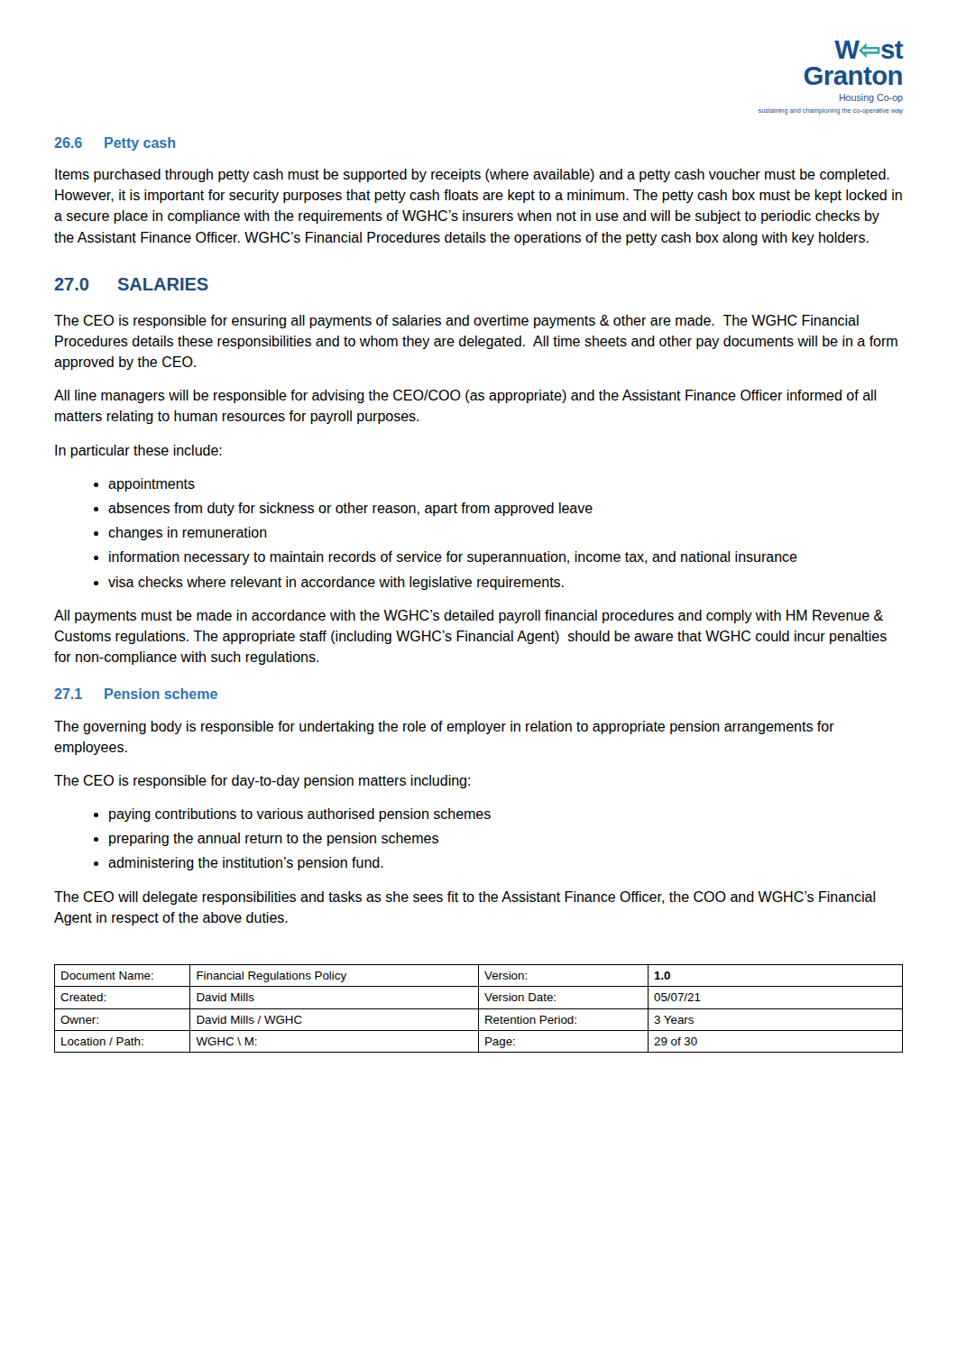W⇦st
Granton
Housing Co-op
sustaining and championing the co-operative way
26.6 Petty cash
Items purchased through petty cash must be supported by receipts (where available) and a petty cash voucher must be completed. However, it is important for security purposes that petty cash floats are kept to a minimum. The petty cash box must be kept locked in a secure place in compliance with the requirements of WGHC’s insurers when not in use and will be subject to periodic checks by the Assistant Finance Officer. WGHC’s Financial Procedures details the operations of the petty cash box along with key holders.
27.0 SALARIES
The CEO is responsible for ensuring all payments of salaries and overtime payments & other are made. The WGHC Financial Procedures details these responsibilities and to whom they are delegated. All time sheets and other pay documents will be in a form approved by the CEO.
All line managers will be responsible for advising the CEO/COO (as appropriate) and the Assistant Finance Officer informed of all matters relating to human resources for payroll purposes.
In particular these include:
appointments
absences from duty for sickness or other reason, apart from approved leave
changes in remuneration
information necessary to maintain records of service for superannuation, income tax, and national insurance
visa checks where relevant in accordance with legislative requirements.
All payments must be made in accordance with the WGHC’s detailed payroll financial procedures and comply with HM Revenue & Customs regulations. The appropriate staff (including WGHC’s Financial Agent) should be aware that WGHC could incur penalties for non-compliance with such regulations.
27.1 Pension scheme
The governing body is responsible for undertaking the role of employer in relation to appropriate pension arrangements for employees.
The CEO is responsible for day-to-day pension matters including:
paying contributions to various authorised pension schemes
preparing the annual return to the pension schemes
administering the institution’s pension fund.
The CEO will delegate responsibilities and tasks as she sees fit to the Assistant Finance Officer, the COO and WGHC’s Financial Agent in respect of the above duties.
| Document Name: | Financial Regulations Policy | Version: | 1.0 |
| Created: | David Mills | Version Date: | 05/07/21 |
| Owner: | David Mills / WGHC | Retention Period: | 3 Years |
| Location / Path: | WGHC \ M: | Page: | 29 of 30 |